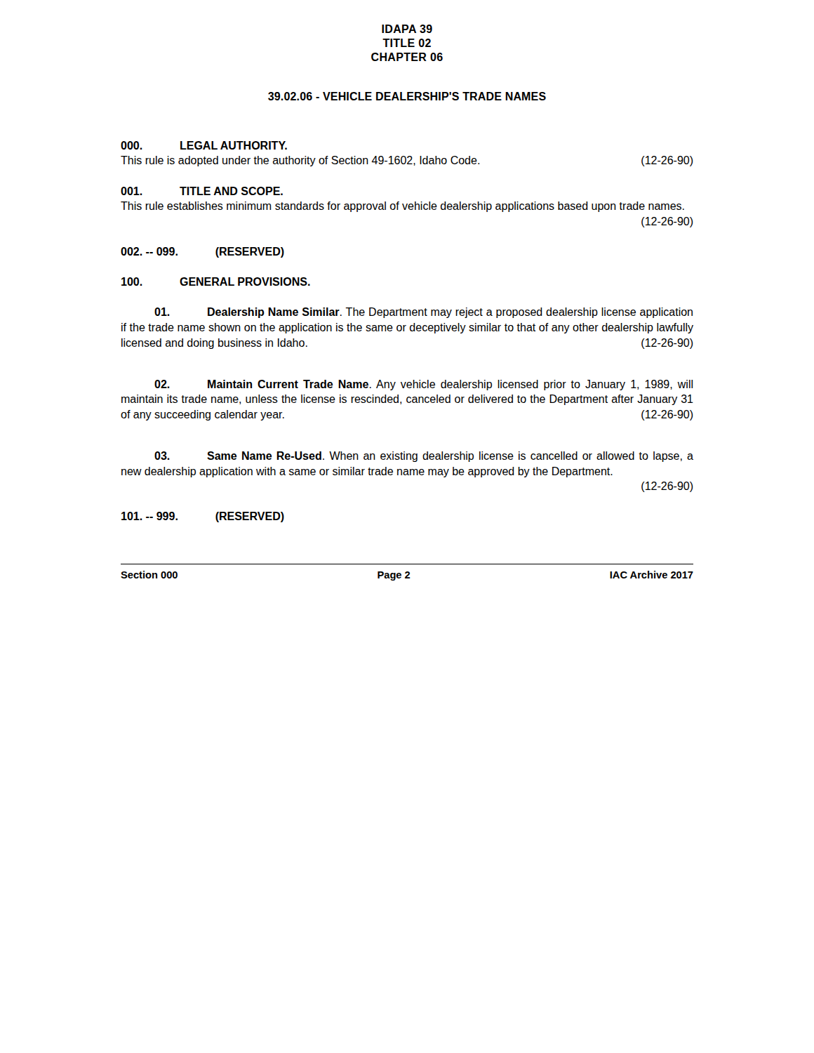IDAPA 39
TITLE 02
CHAPTER 06
39.02.06 - VEHICLE DEALERSHIP'S TRADE NAMES
000. LEGAL AUTHORITY.
This rule is adopted under the authority of Section 49-1602, Idaho Code.(12-26-90)
001. TITLE AND SCOPE.
This rule establishes minimum standards for approval of vehicle dealership applications based upon trade names.
(12-26-90)
002. -- 099. (RESERVED)
100. GENERAL PROVISIONS.
01. Dealership Name Similar. The Department may reject a proposed dealership license application if the trade name shown on the application is the same or deceptively similar to that of any other dealership lawfully licensed and doing business in Idaho.(12-26-90)
02. Maintain Current Trade Name. Any vehicle dealership licensed prior to January 1, 1989, will maintain its trade name, unless the license is rescinded, canceled or delivered to the Department after January 31 of any succeeding calendar year.(12-26-90)
03. Same Name Re-Used. When an existing dealership license is cancelled or allowed to lapse, a new dealership application with a same or similar trade name may be approved by the Department.(12-26-90)
101. -- 999. (RESERVED)
Section 000
Page 2
IAC Archive 2017